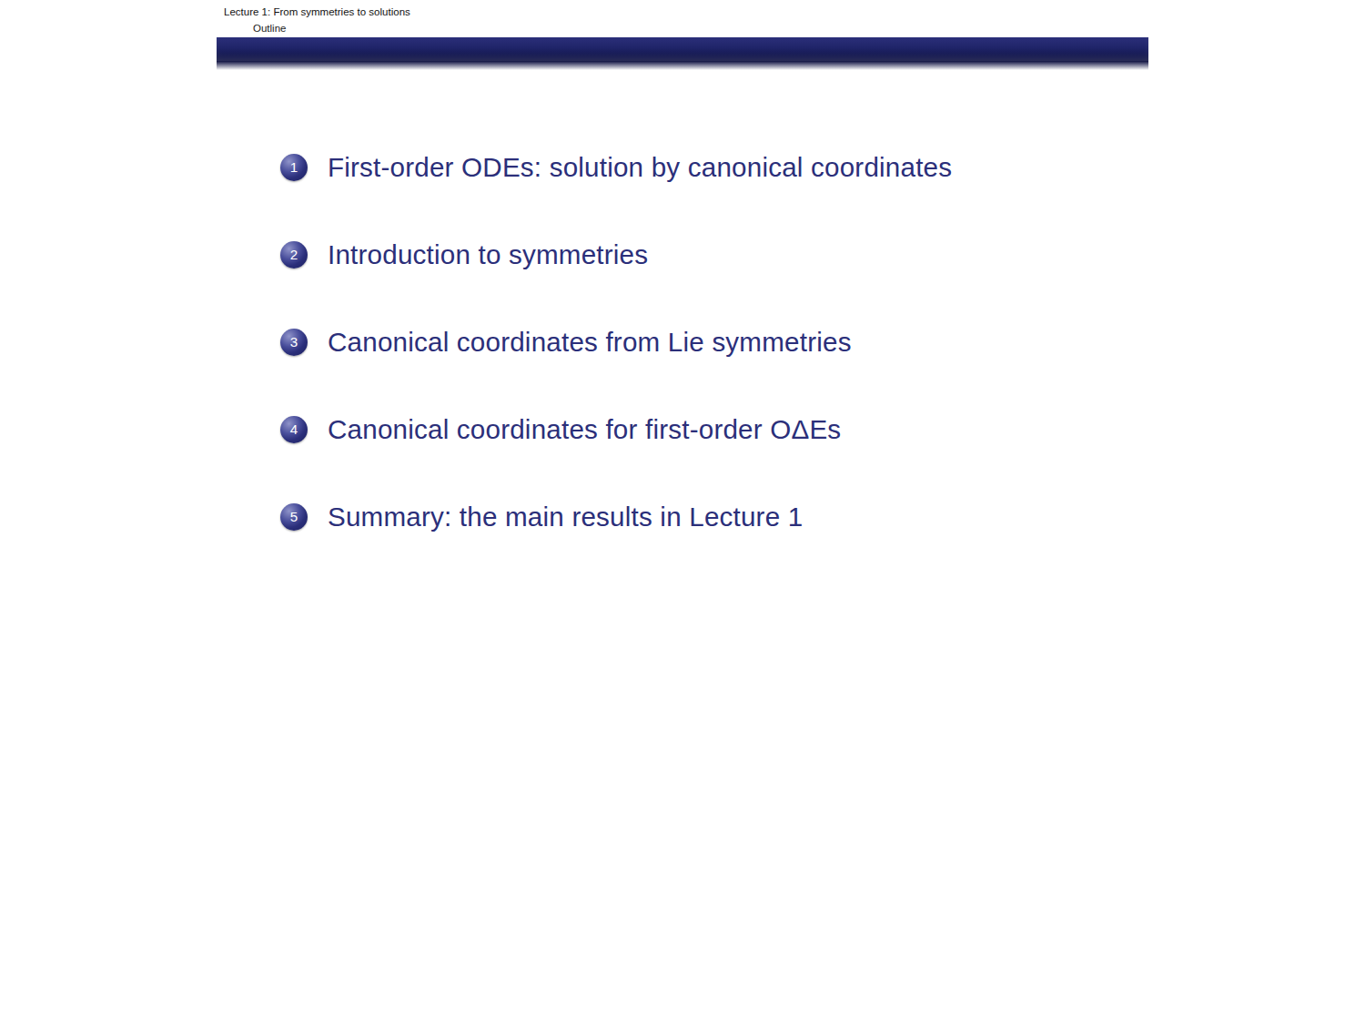Lecture 1: From symmetries to solutions Outline
1 First-order ODEs: solution by canonical coordinates
2 Introduction to symmetries
3 Canonical coordinates from Lie symmetries
4 Canonical coordinates for first-order OΔEs
5 Summary: the main results in Lecture 1